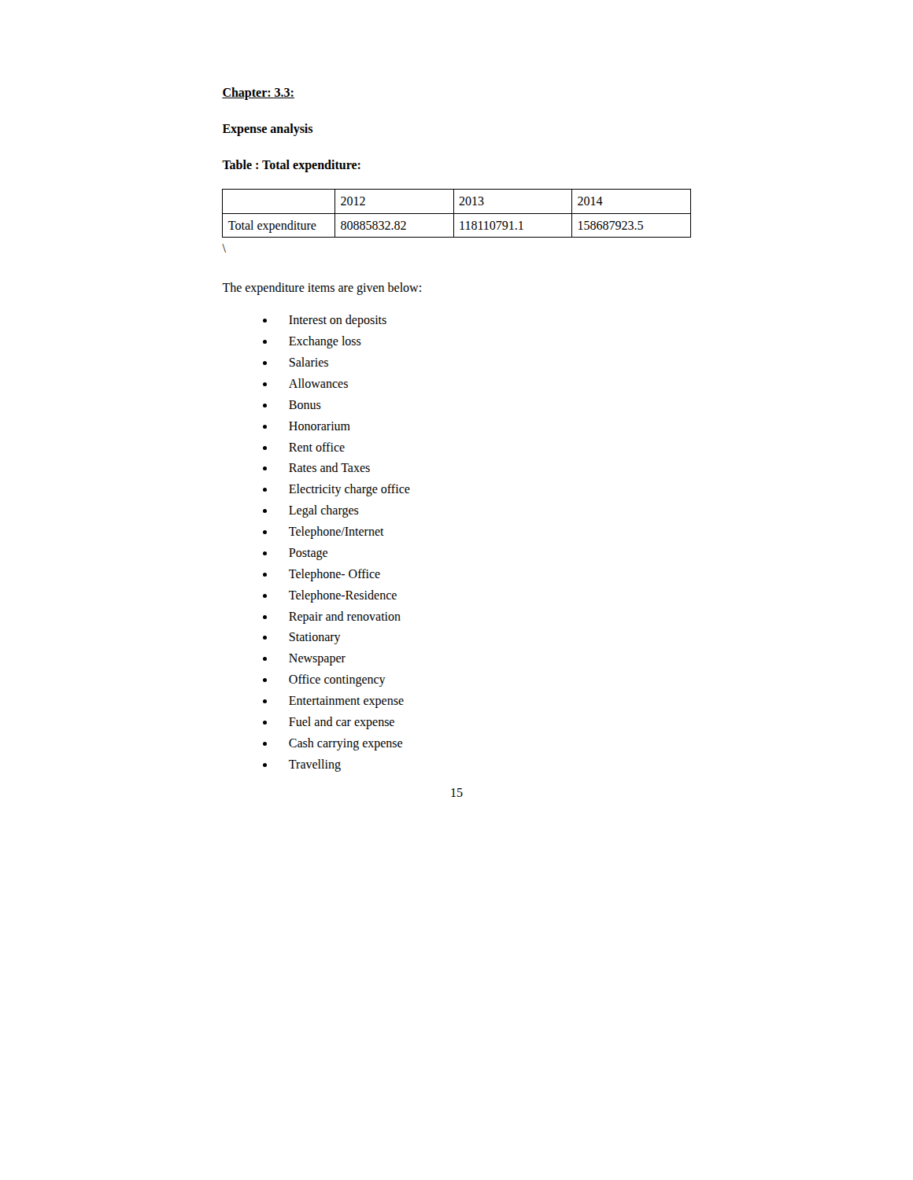Chapter: 3.3:
Expense analysis
Table : Total expenditure:
| | 2012 | 2013 | 2014 |
| Total expenditure | 80885832.82 | 118110791.1 | 158687923.5 |
\
The expenditure items are given below:
Interest on deposits
Exchange loss
Salaries
Allowances
Bonus
Honorarium
Rent office
Rates and Taxes
Electricity charge office
Legal charges
Telephone/Internet
Postage
Telephone- Office
Telephone-Residence
Repair and renovation
Stationary
Newspaper
Office contingency
Entertainment expense
Fuel and car expense
Cash carrying expense
Travelling
15